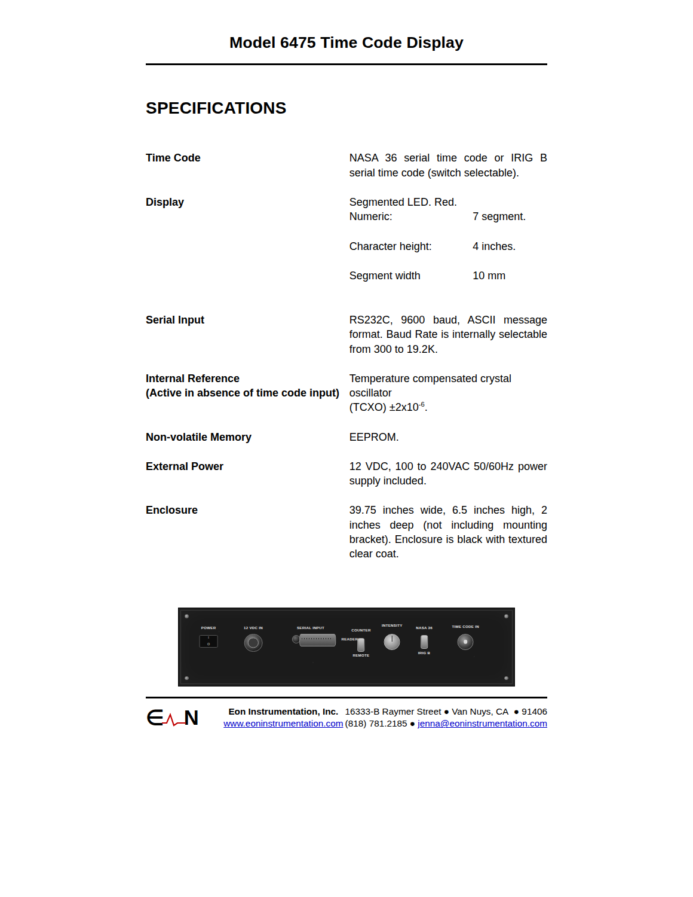Model 6475 Time Code Display
SPECIFICATIONS
| Time Code | NASA 36 serial time code or IRIG B serial time code (switch selectable). |
| Display | Segmented LED. Red. / Numeric: / 7 segment. / / Character height: / 4 inches. / / Segment width / 10 mm / |
| Serial Input | RS232C, 9600 baud, ASCII message format. Baud Rate is internally selectable from 300 to 19.2K. |
| Internal Reference (Active in absence of time code input) | Temperature compensated crystal oscillator (TCXO) ±2x10 -6 . |
| Non-volatile Memory | EEPROM. |
| External Power | 12 VDC, 100 to 240VAC 50/60Hz power supply included. |
| Enclosure | 39.75 inches wide, 6.5 inches high, 2 inches deep (not including mounting bracket). Enclosure is black with textured clear coat. |
Power
12 VDC In
Serial Input
Counter
Reader
Remote
Intensity
NASA 36
IRIG B
Time Code In
| ∈ N | Eon Instrumentation, Inc. www.eoninstrumentation.com | 16333-B Raymer Street ● Van Nuys, CA ● 91406 (818) 781.2185 ● jenna@eoninstrumentation.com |